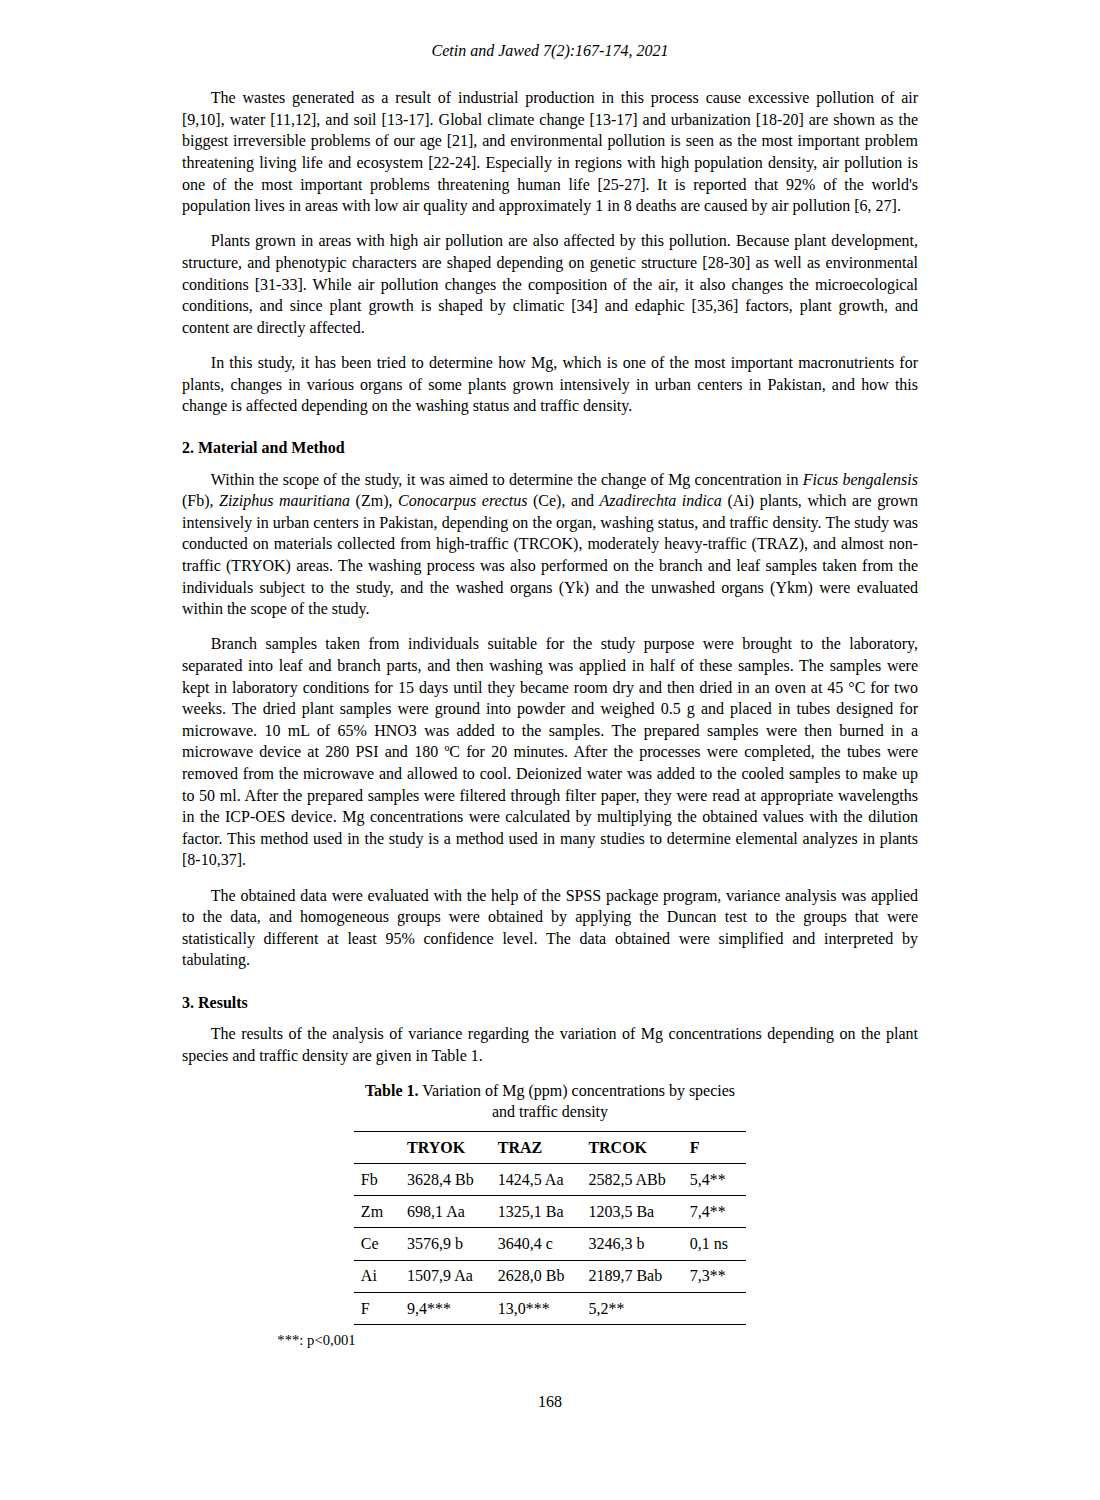Cetin and Jawed 7(2):167-174, 2021
The wastes generated as a result of industrial production in this process cause excessive pollution of air [9,10], water [11,12], and soil [13-17]. Global climate change [13-17] and urbanization [18-20] are shown as the biggest irreversible problems of our age [21], and environmental pollution is seen as the most important problem threatening living life and ecosystem [22-24]. Especially in regions with high population density, air pollution is one of the most important problems threatening human life [25-27]. It is reported that 92% of the world's population lives in areas with low air quality and approximately 1 in 8 deaths are caused by air pollution [6, 27].
Plants grown in areas with high air pollution are also affected by this pollution. Because plant development, structure, and phenotypic characters are shaped depending on genetic structure [28-30] as well as environmental conditions [31-33]. While air pollution changes the composition of the air, it also changes the microecological conditions, and since plant growth is shaped by climatic [34] and edaphic [35,36] factors, plant growth, and content are directly affected.
In this study, it has been tried to determine how Mg, which is one of the most important macronutrients for plants, changes in various organs of some plants grown intensively in urban centers in Pakistan, and how this change is affected depending on the washing status and traffic density.
2. Material and Method
Within the scope of the study, it was aimed to determine the change of Mg concentration in Ficus bengalensis (Fb), Ziziphus mauritiana (Zm), Conocarpus erectus (Ce), and Azadirechta indica (Ai) plants, which are grown intensively in urban centers in Pakistan, depending on the organ, washing status, and traffic density. The study was conducted on materials collected from high-traffic (TRCOK), moderately heavy-traffic (TRAZ), and almost non-traffic (TRYOK) areas. The washing process was also performed on the branch and leaf samples taken from the individuals subject to the study, and the washed organs (Yk) and the unwashed organs (Ykm) were evaluated within the scope of the study.
Branch samples taken from individuals suitable for the study purpose were brought to the laboratory, separated into leaf and branch parts, and then washing was applied in half of these samples. The samples were kept in laboratory conditions for 15 days until they became room dry and then dried in an oven at 45 °C for two weeks. The dried plant samples were ground into powder and weighed 0.5 g and placed in tubes designed for microwave. 10 mL of 65% HNO3 was added to the samples. The prepared samples were then burned in a microwave device at 280 PSI and 180 ºC for 20 minutes. After the processes were completed, the tubes were removed from the microwave and allowed to cool. Deionized water was added to the cooled samples to make up to 50 ml. After the prepared samples were filtered through filter paper, they were read at appropriate wavelengths in the ICP-OES device. Mg concentrations were calculated by multiplying the obtained values with the dilution factor. This method used in the study is a method used in many studies to determine elemental analyzes in plants [8-10,37].
The obtained data were evaluated with the help of the SPSS package program, variance analysis was applied to the data, and homogeneous groups were obtained by applying the Duncan test to the groups that were statistically different at least 95% confidence level. The data obtained were simplified and interpreted by tabulating.
3. Results
The results of the analysis of variance regarding the variation of Mg concentrations depending on the plant species and traffic density are given in Table 1.
Table 1. Variation of Mg (ppm) concentrations by species and traffic density
| | TRYOK | TRAZ | TRCOK | F |
| --- | --- | --- | --- | --- |
| Fb | 3628,4 Bb | 1424,5 Aa | 2582,5 ABb | 5,4** |
| Zm | 698,1 Aa | 1325,1 Ba | 1203,5 Ba | 7,4** |
| Ce | 3576,9 b | 3640,4 c | 3246,3 b | 0,1 ns |
| Ai | 1507,9 Aa | 2628,0 Bb | 2189,7 Bab | 7,3** |
| F | 9,4*** | 13,0*** | 5,2** | |
***: p<0,001
168